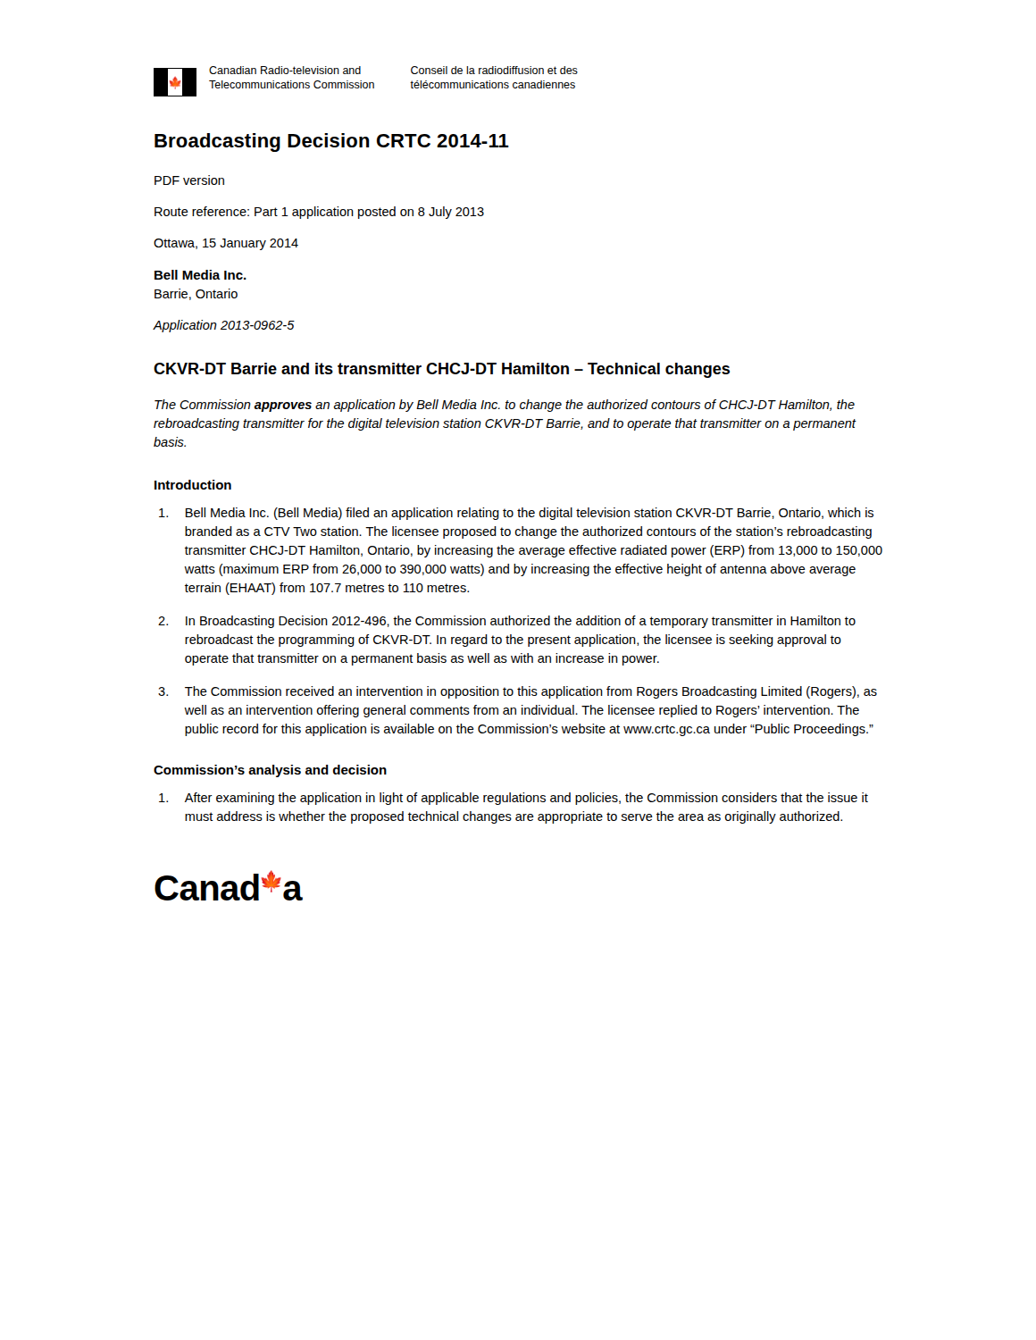🍁
Canadian Radio-television and
Telecommunications Commission
Conseil de la radiodiffusion et des
télécommunications canadiennes
Broadcasting Decision CRTC 2014-11
PDF version
Route reference: Part 1 application posted on 8 July 2013
Ottawa, 15 January 2014
Bell Media Inc.
Barrie, Ontario
Application 2013-0962-5
CKVR-DT Barrie and its transmitter CHCJ-DT Hamilton – Technical changes
The Commission approves an application by Bell Media Inc. to change the authorized contours of CHCJ-DT Hamilton, the rebroadcasting transmitter for the digital television station CKVR-DT Barrie, and to operate that transmitter on a permanent basis.
Introduction
Bell Media Inc. (Bell Media) filed an application relating to the digital television station CKVR-DT Barrie, Ontario, which is branded as a CTV Two station. The licensee proposed to change the authorized contours of the station’s rebroadcasting transmitter CHCJ-DT Hamilton, Ontario, by increasing the average effective radiated power (ERP) from 13,000 to 150,000 watts (maximum ERP from 26,000 to 390,000 watts) and by increasing the effective height of antenna above average terrain (EHAAT) from 107.7 metres to 110 metres.
In Broadcasting Decision 2012-496, the Commission authorized the addition of a temporary transmitter in Hamilton to rebroadcast the programming of CKVR-DT. In regard to the present application, the licensee is seeking approval to operate that transmitter on a permanent basis as well as with an increase in power.
The Commission received an intervention in opposition to this application from Rogers Broadcasting Limited (Rogers), as well as an intervention offering general comments from an individual. The licensee replied to Rogers’ intervention. The public record for this application is available on the Commission’s website at www.crtc.gc.ca under “Public Proceedings.”
Commission’s analysis and decision
After examining the application in light of applicable regulations and policies, the Commission considers that the issue it must address is whether the proposed technical changes are appropriate to serve the area as originally authorized.
Canad🍁a